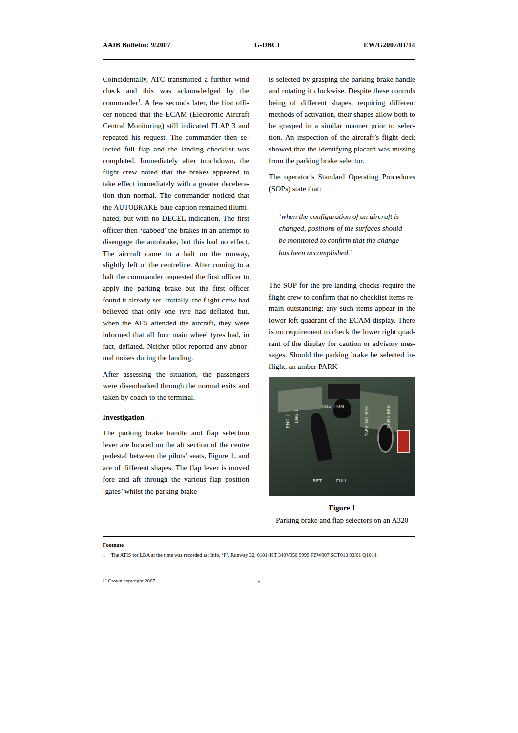AAIB Bulletin: 9/2007 G-DBCI EW/G2007/01/14
Coincidentally, ATC transmitted a further wind check and this was acknowledged by the commander1. A few seconds later, the first officer noticed that the ECAM (Electronic Aircraft Central Monitoring) still indicated FLAP 3 and repeated his request. The commander then selected full flap and the landing checklist was completed. Immediately after touchdown, the flight crew noted that the brakes appeared to take effect immediately with a greater deceleration than normal. The commander noticed that the AUTOBRAKE blue caption remained illuminated, but with no DECEL indication. The first officer then ‘dabbed’ the brakes in an attempt to disengage the autobrake, but this had no effect. The aircraft came to a halt on the runway, slightly left of the centreline. After coming to a halt the commander requested the first officer to apply the parking brake but the first officer found it already set. Initially, the flight crew had believed that only one tyre had deflated but, when the AFS attended the aircraft, they were informed that all four main wheel tyres had, in fact, deflated. Neither pilot reported any abnormal noises during the landing.
After assessing the situation, the passengers were disembarked through the normal exits and taken by coach to the terminal.
Investigation
The parking brake handle and flap selection lever are located on the aft section of the centre pedestal between the pilots’ seats, Figure 1, and are of different shapes. The flap lever is moved fore and aft through the various flap position ‘gates’ whilst the parking brake
is selected by grasping the parking brake handle and rotating it clockwise. Despite these controls being of different shapes, requiring different methods of activation, their shapes allow both to be grasped in a similar manner prior to selection. An inspection of the aircraft’s flight deck showed that the identifying placard was missing from the parking brake selector.
The operator’s Standard Operating Procedures (SOPs) state that:
‘when the configuration of an aircraft is changed, positions of the surfaces should be monitored to confirm that the change has been accomplished.’
The SOP for the pre-landing checks require the flight crew to confirm that no checklist items remain outstanding; any such items appear in the lower left quadrant of the ECAM display. There is no requirement to check the lower right quadrant of the display for caution or advisory messages. Should the parking brake be selected in-flight, an amber PARK
ENG 2 ENG 1 RUD TRIM PARKING BRK PARK BRK RET FULL
Figure 1 Parking brake and flap selectors on an A320
Footnote
1 The ATIS for LBA at the time was recorded as: Info. ‘F’, Runway 32, 01014KT 340V050 9999 FEW007 SCT013 03/01 Q1014.
© Crown copyright 2007 5